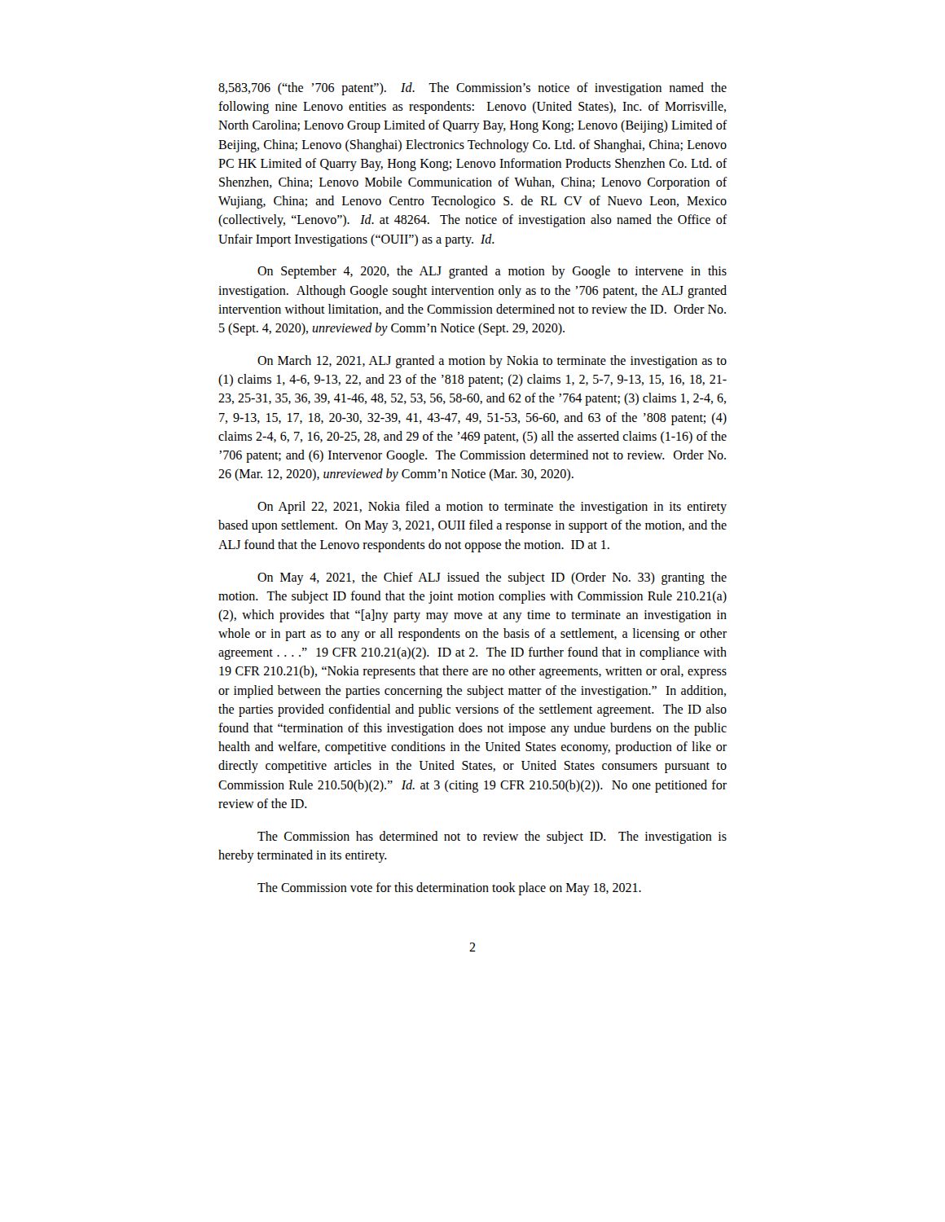8,583,706 (“the ’706 patent”). Id. The Commission’s notice of investigation named the following nine Lenovo entities as respondents: Lenovo (United States), Inc. of Morrisville, North Carolina; Lenovo Group Limited of Quarry Bay, Hong Kong; Lenovo (Beijing) Limited of Beijing, China; Lenovo (Shanghai) Electronics Technology Co. Ltd. of Shanghai, China; Lenovo PC HK Limited of Quarry Bay, Hong Kong; Lenovo Information Products Shenzhen Co. Ltd. of Shenzhen, China; Lenovo Mobile Communication of Wuhan, China; Lenovo Corporation of Wujiang, China; and Lenovo Centro Tecnologico S. de RL CV of Nuevo Leon, Mexico (collectively, “Lenovo”). Id. at 48264. The notice of investigation also named the Office of Unfair Import Investigations (“OUII”) as a party. Id.
On September 4, 2020, the ALJ granted a motion by Google to intervene in this investigation. Although Google sought intervention only as to the ’706 patent, the ALJ granted intervention without limitation, and the Commission determined not to review the ID. Order No. 5 (Sept. 4, 2020), unreviewed by Comm’n Notice (Sept. 29, 2020).
On March 12, 2021, ALJ granted a motion by Nokia to terminate the investigation as to (1) claims 1, 4-6, 9-13, 22, and 23 of the ’818 patent; (2) claims 1, 2, 5-7, 9-13, 15, 16, 18, 21-23, 25-31, 35, 36, 39, 41-46, 48, 52, 53, 56, 58-60, and 62 of the ’764 patent; (3) claims 1, 2-4, 6, 7, 9-13, 15, 17, 18, 20-30, 32-39, 41, 43-47, 49, 51-53, 56-60, and 63 of the ’808 patent; (4) claims 2-4, 6, 7, 16, 20-25, 28, and 29 of the ’469 patent, (5) all the asserted claims (1-16) of the ’706 patent; and (6) Intervenor Google. The Commission determined not to review. Order No. 26 (Mar. 12, 2020), unreviewed by Comm’n Notice (Mar. 30, 2020).
On April 22, 2021, Nokia filed a motion to terminate the investigation in its entirety based upon settlement. On May 3, 2021, OUII filed a response in support of the motion, and the ALJ found that the Lenovo respondents do not oppose the motion. ID at 1.
On May 4, 2021, the Chief ALJ issued the subject ID (Order No. 33) granting the motion. The subject ID found that the joint motion complies with Commission Rule 210.21(a)(2), which provides that “[a]ny party may move at any time to terminate an investigation in whole or in part as to any or all respondents on the basis of a settlement, a licensing or other agreement . . . .” 19 CFR 210.21(a)(2). ID at 2. The ID further found that in compliance with 19 CFR 210.21(b), “Nokia represents that there are no other agreements, written or oral, express or implied between the parties concerning the subject matter of the investigation.” In addition, the parties provided confidential and public versions of the settlement agreement. The ID also found that “termination of this investigation does not impose any undue burdens on the public health and welfare, competitive conditions in the United States economy, production of like or directly competitive articles in the United States, or United States consumers pursuant to Commission Rule 210.50(b)(2).” Id. at 3 (citing 19 CFR 210.50(b)(2)). No one petitioned for review of the ID.
The Commission has determined not to review the subject ID. The investigation is hereby terminated in its entirety.
The Commission vote for this determination took place on May 18, 2021.
2